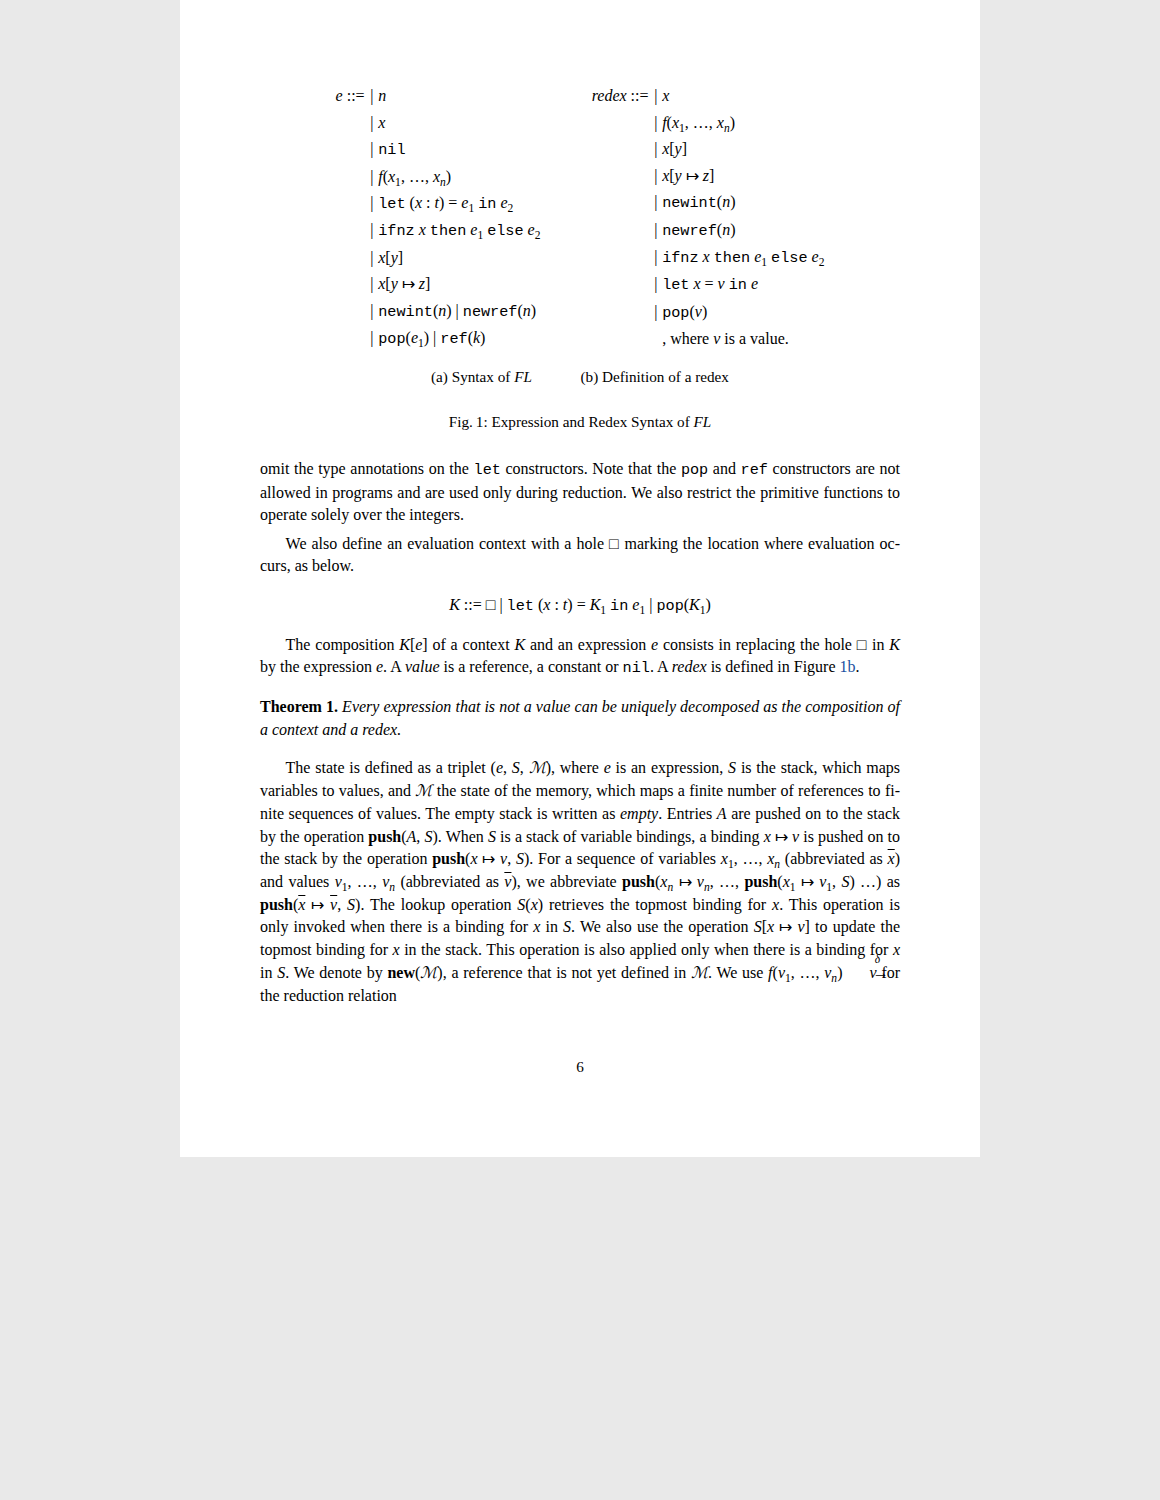e ::=
|
n
|
x
|
nil
|
f(x1, …, xn)
|
let (x : t) = e1 in e2
|
ifnz x then e1 else e2
|
x[y]
|
x[y ↦ z]
|
newint(n) | newref(n)
|
pop(e1) | ref(k)
redex ::=
|
x
|
f(x1, …, xn)
|
x[y]
|
x[y ↦ z]
|
newint(n)
|
newref(n)
|
ifnz x then e1 else e2
|
let x = v in e
|
pop(v)
, where v is a value.
(a) Syntax of FL
(b) Definition of a redex
Fig. 1: Expression and Redex Syntax of FL
omit the type annotations on the let constructors. Note that the pop and ref constructors are not allowed in programs and are used only during reduction. We also restrict the primitive functions to operate solely over the integers.
We also define an evaluation context with a hole □ marking the location where evaluation occurs, as below.
K ::= □ | let (x : t) = K1 in e1 | pop(K1)
The composition K[e] of a context K and an expression e consists in replacing the hole □ in K by the expression e. A value is a reference, a constant or nil. A redex is defined in Figure 1b.
Theorem 1. Every expression that is not a value can be uniquely decomposed as the composition of a context and a redex.
The state is defined as a triplet (e, S, ℳ), where e is an expression, S is the stack, which maps variables to values, and ℳ the state of the memory, which maps a finite number of references to finite sequences of values. The empty stack is written as empty. Entries A are pushed on to the stack by the operation push(A, S). When S is a stack of variable bindings, a binding x ↦ v is pushed on to the stack by the operation push(x ↦ v, S). For a sequence of variables x1, …, xn (abbreviated as x) and values v1, …, vn (abbreviated as v), we abbreviate push(xn ↦ vn, …, push(x1 ↦ v1, S) …) as push(x ↦ v, S). The lookup operation S(x) retrieves the topmost binding for x. This operation is only invoked when there is a binding for x in S. We also use the operation S[x ↦ v] to update the topmost binding for x in the stack. This operation is also applied only when there is a binding for x in S. We denote by new(ℳ), a reference that is not yet defined in ℳ. We use f(v1, …, vn) δ→ v for the reduction relation
6